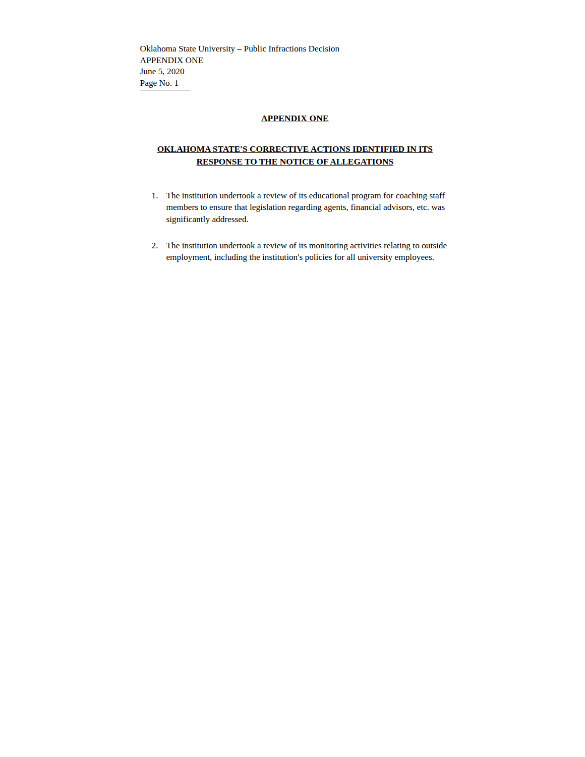Oklahoma State University – Public Infractions Decision
APPENDIX ONE
June 5, 2020
Page No. 1
APPENDIX ONE
OKLAHOMA STATE'S CORRECTIVE ACTIONS IDENTIFIED IN ITS
RESPONSE TO THE NOTICE OF ALLEGATIONS
The institution undertook a review of its educational program for coaching staff members to ensure that legislation regarding agents, financial advisors, etc. was significantly addressed.
The institution undertook a review of its monitoring activities relating to outside employment, including the institution's policies for all university employees.